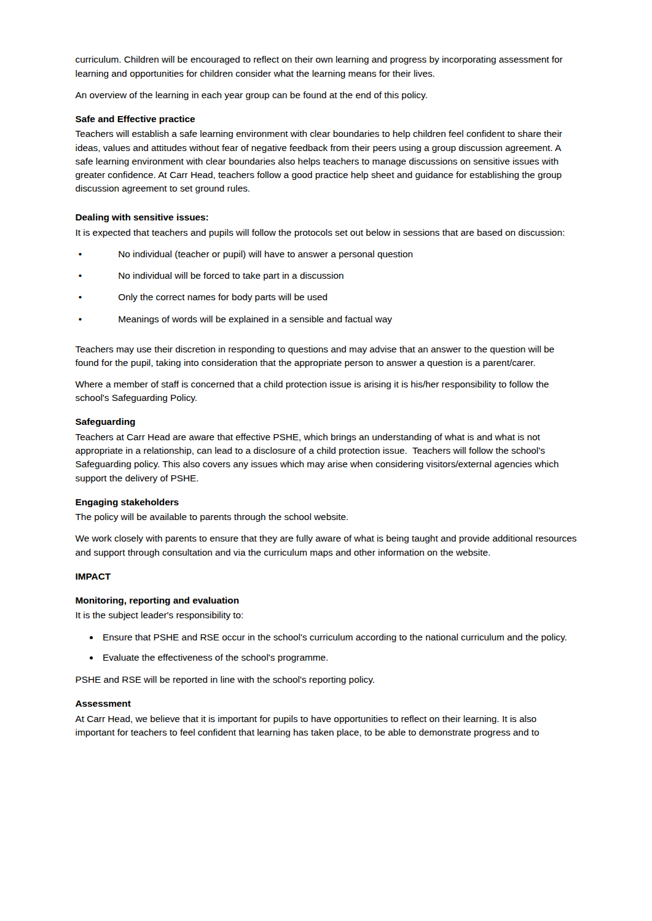curriculum. Children will be encouraged to reflect on their own learning and progress by incorporating assessment for learning and opportunities for children consider what the learning means for their lives.
An overview of the learning in each year group can be found at the end of this policy.
Safe and Effective practice
Teachers will establish a safe learning environment with clear boundaries to help children feel confident to share their ideas, values and attitudes without fear of negative feedback from their peers using a group discussion agreement. A safe learning environment with clear boundaries also helps teachers to manage discussions on sensitive issues with greater confidence. At Carr Head, teachers follow a good practice help sheet and guidance for establishing the group discussion agreement to set ground rules.
Dealing with sensitive issues:
It is expected that teachers and pupils will follow the protocols set out below in sessions that are based on discussion:
| • | No individual (teacher or pupil) will have to answer a personal question |
| • | No individual will be forced to take part in a discussion |
| • | Only the correct names for body parts will be used |
| • | Meanings of words will be explained in a sensible and factual way |
Teachers may use their discretion in responding to questions and may advise that an answer to the question will be found for the pupil, taking into consideration that the appropriate person to answer a question is a parent/carer.
Where a member of staff is concerned that a child protection issue is arising it is his/her responsibility to follow the school's Safeguarding Policy.
Safeguarding
Teachers at Carr Head are aware that effective PSHE, which brings an understanding of what is and what is not appropriate in a relationship, can lead to a disclosure of a child protection issue. Teachers will follow the school's Safeguarding policy. This also covers any issues which may arise when considering visitors/external agencies which support the delivery of PSHE.
Engaging stakeholders
The policy will be available to parents through the school website.
We work closely with parents to ensure that they are fully aware of what is being taught and provide additional resources and support through consultation and via the curriculum maps and other information on the website.
IMPACT
Monitoring, reporting and evaluation
It is the subject leader's responsibility to:
Ensure that PSHE and RSE occur in the school's curriculum according to the national curriculum and the policy.
Evaluate the effectiveness of the school's programme.
PSHE and RSE will be reported in line with the school's reporting policy.
Assessment
At Carr Head, we believe that it is important for pupils to have opportunities to reflect on their learning. It is also important for teachers to feel confident that learning has taken place, to be able to demonstrate progress and to